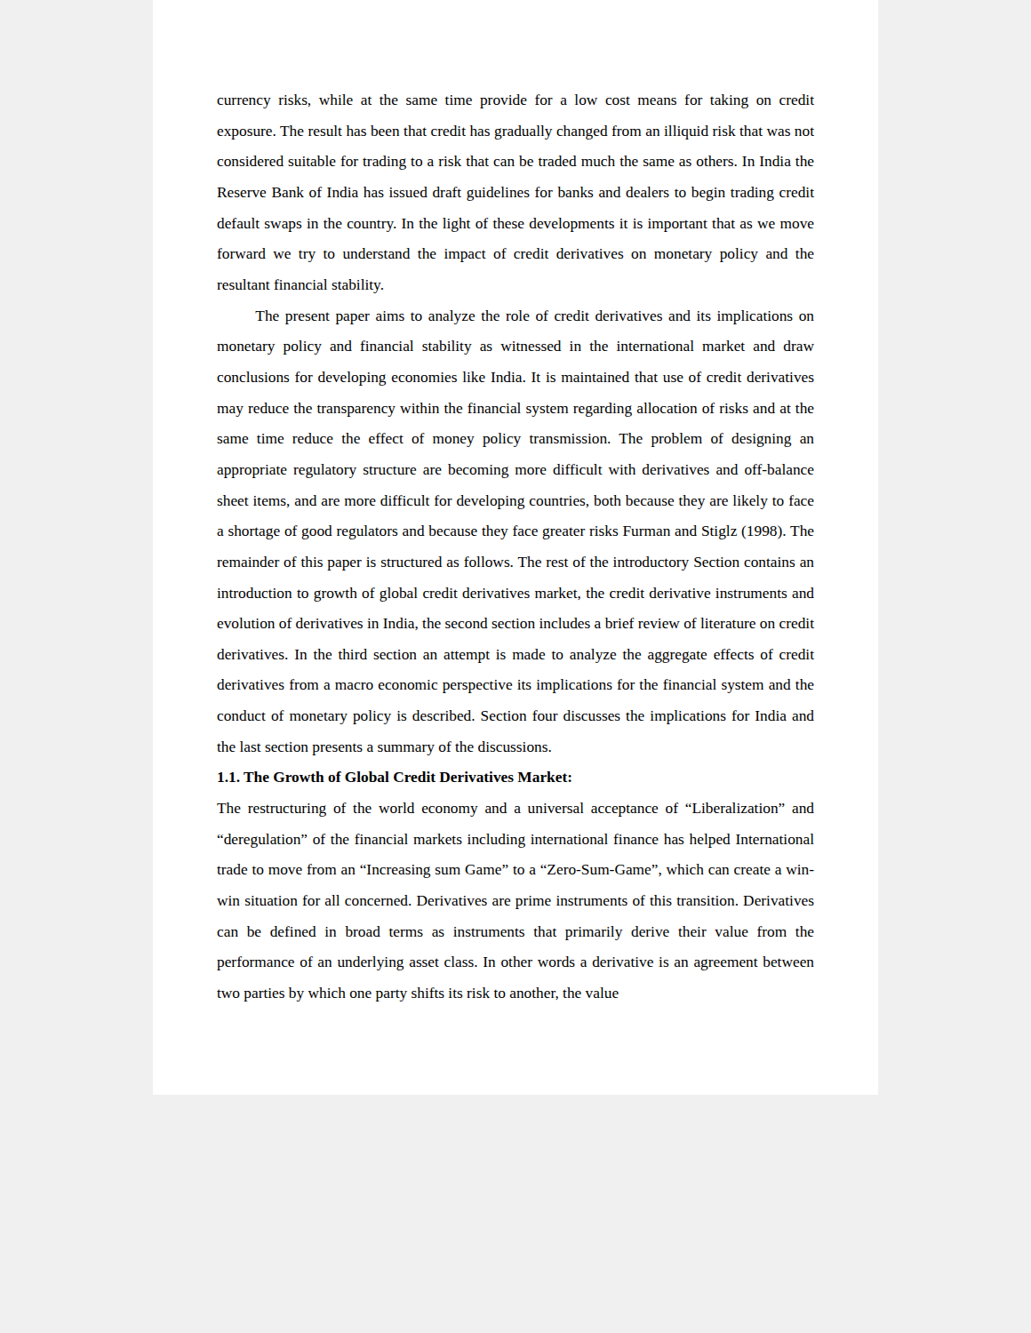currency risks, while at the same time provide for a low cost means for taking on credit exposure. The result has been that credit has gradually changed from an illiquid risk that was not considered suitable for trading to a risk that can be traded much the same as others. In India the Reserve Bank of India has issued draft guidelines for banks and dealers to begin trading credit default swaps in the country. In the light of these developments it is important that as we move forward we try to understand the impact of credit derivatives on monetary policy and the resultant financial stability.
The present paper aims to analyze the role of credit derivatives and its implications on monetary policy and financial stability as witnessed in the international market and draw conclusions for developing economies like India. It is maintained that use of credit derivatives may reduce the transparency within the financial system regarding allocation of risks and at the same time reduce the effect of money policy transmission. The problem of designing an appropriate regulatory structure are becoming more difficult with derivatives and off-balance sheet items, and are more difficult for developing countries, both because they are likely to face a shortage of good regulators and because they face greater risks Furman and Stiglz (1998). The remainder of this paper is structured as follows. The rest of the introductory Section contains an introduction to growth of global credit derivatives market, the credit derivative instruments and evolution of derivatives in India, the second section includes a brief review of literature on credit derivatives. In the third section an attempt is made to analyze the aggregate effects of credit derivatives from a macro economic perspective its implications for the financial system and the conduct of monetary policy is described. Section four discusses the implications for India and the last section presents a summary of the discussions.
1.1. The Growth of Global Credit Derivatives Market:
The restructuring of the world economy and a universal acceptance of “Liberalization” and “deregulation” of the financial markets including international finance has helped International trade to move from an “Increasing sum Game” to a “Zero-Sum-Game”, which can create a win-win situation for all concerned. Derivatives are prime instruments of this transition. Derivatives can be defined in broad terms as instruments that primarily derive their value from the performance of an underlying asset class. In other words a derivative is an agreement between two parties by which one party shifts its risk to another, the value